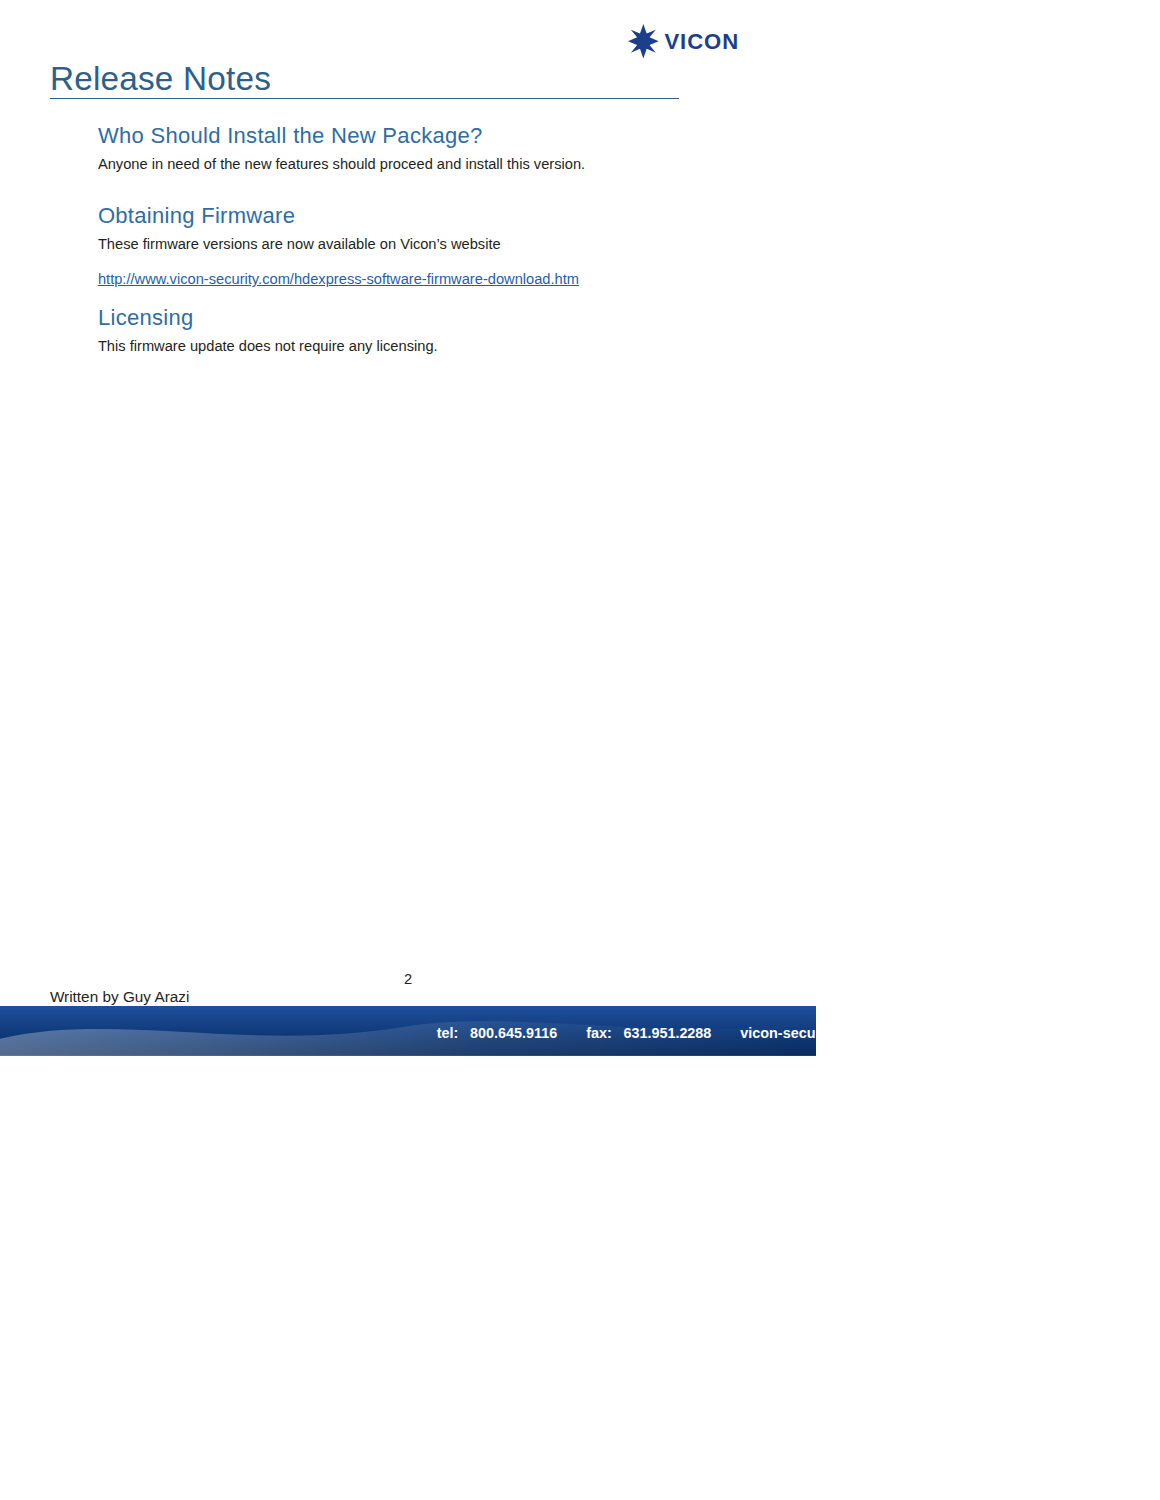VICON
Release Notes
Who Should Install the New Package?
Anyone in need of the new features should proceed and install this version.
Obtaining Firmware
These firmware versions are now available on Vicon’s website
http://www.vicon-security.com/hdexpress-software-firmware-download.htm
Licensing
This firmware update does not require any licensing.
2
Written by Guy Arazi
tel: 800.645.9116 fax: 631.951.2288 vicon-security.com